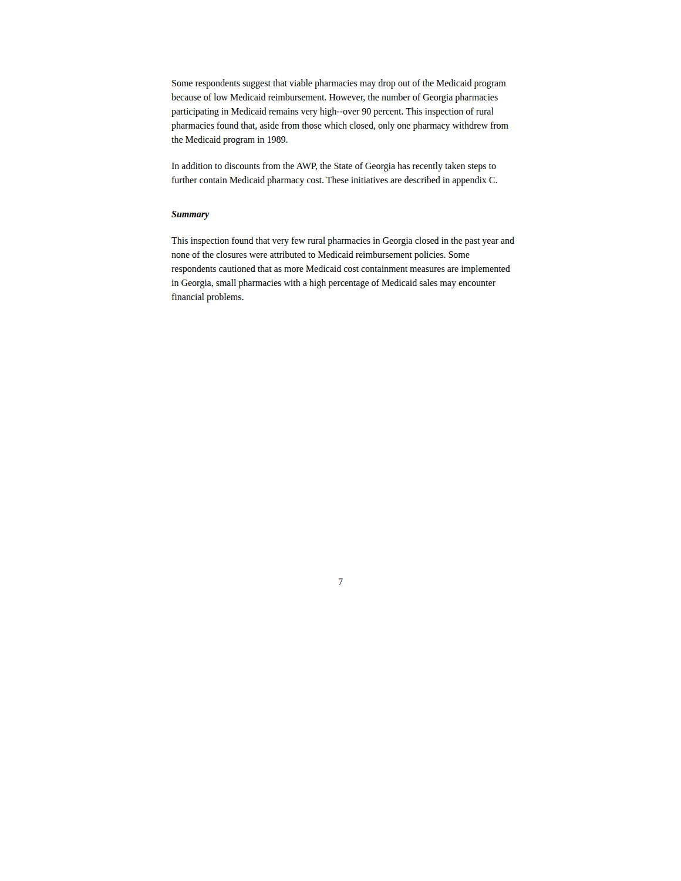Some respondents suggest that viable pharmacies may drop out of the Medicaid program because of low Medicaid reimbursement. However, the number of Georgia pharmacies participating in Medicaid remains very high--over 90 percent. This inspection of rural pharmacies found that, aside from those which closed, only one pharmacy withdrew from the Medicaid program in 1989.
In addition to discounts from the AWP, the State of Georgia has recently taken steps to further contain Medicaid pharmacy cost. These initiatives are described in appendix C.
Summary
This inspection found that very few rural pharmacies in Georgia closed in the past year and none of the closures were attributed to Medicaid reimbursement policies. Some respondents cautioned that as more Medicaid cost containment measures are implemented in Georgia, small pharmacies with a high percentage of Medicaid sales may encounter financial problems.
7